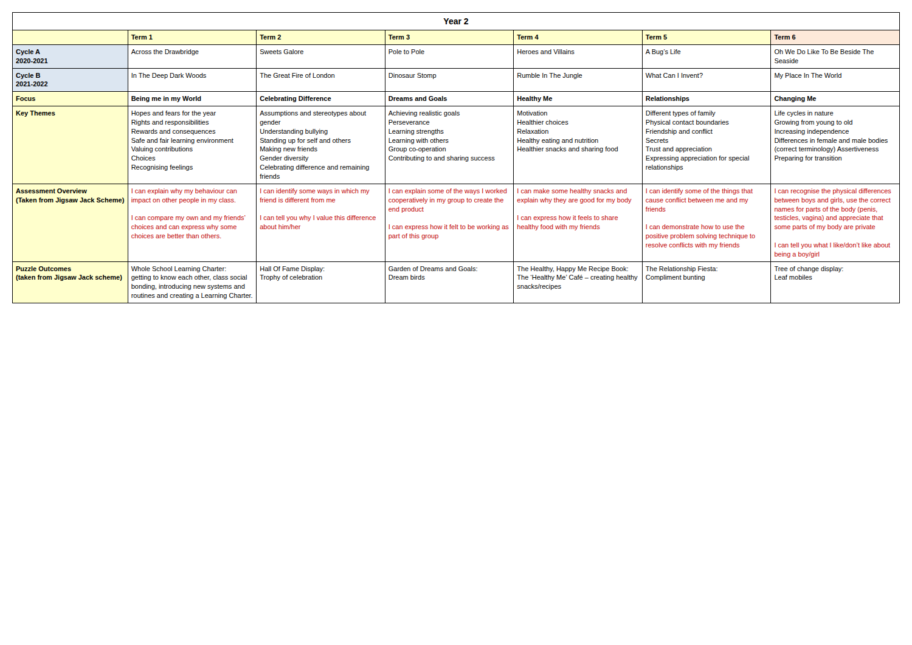Year 2
| | Term 1 | Term 2 | Term 3 | Term 4 | Term 5 | Term 6 |
| --- | --- | --- | --- | --- | --- | --- |
| Cycle A 2020-2021 | Across the Drawbridge | Sweets Galore | Pole to Pole | Heroes and Villains | A Bug’s Life | Oh We Do Like To Be Beside The Seaside |
| Cycle B 2021-2022 | In The Deep Dark Woods | The Great Fire of London | Dinosaur Stomp | Rumble In The Jungle | What Can I Invent? | My Place In The World |
| Focus | Being me in my World | Celebrating Difference | Dreams and Goals | Healthy Me | Relationships | Changing Me |
| Key Themes | Hopes and fears for the year Rights and responsibilities Rewards and consequences Safe and fair learning environment Valuing contributions Choices Recognising feelings | Assumptions and stereotypes about gender Understanding bullying Standing up for self and others Making new friends Gender diversity Celebrating difference and remaining friends | Achieving realistic goals Perseverance Learning strengths Learning with others Group co-operation Contributing to and sharing success | Motivation Healthier choices Relaxation Healthy eating and nutrition Healthier snacks and sharing food | Different types of family Physical contact boundaries Friendship and conflict Secrets Trust and appreciation Expressing appreciation for special relationships | Life cycles in nature Growing from young to old Increasing independence Differences in female and male bodies (correct terminology) Assertiveness Preparing for transition |
| Assessment Overview (Taken from Jigsaw Jack Scheme) | I can explain why my behaviour can impact on other people in my class. I can compare my own and my friends’ choices and can express why some choices are better than others. | I can identify some ways in which my friend is different from me I can tell you why I value this difference about him/her | I can explain some of the ways I worked cooperatively in my group to create the end product I can express how it felt to be working as part of this group | I can make some healthy snacks and explain why they are good for my body I can express how it feels to share healthy food with my friends | I can identify some of the things that cause conflict between me and my friends I can demonstrate how to use the positive problem solving technique to resolve conflicts with my friends | I can recognise the physical differences between boys and girls, use the correct names for parts of the body (penis, testicles, vagina) and appreciate that some parts of my body are private I can tell you what I like/don’t like about being a boy/girl |
| Puzzle Outcomes (taken from Jigsaw Jack scheme) | Whole School Learning Charter: getting to know each other, class social bonding, introducing new systems and routines and creating a Learning Charter. | Hall Of Fame Display: Trophy of celebration | Garden of Dreams and Goals: Dream birds | The Healthy, Happy Me Recipe Book: The ‘Healthy Me’ Café – creating healthy snacks/recipes | The Relationship Fiesta: Compliment bunting | Tree of change display: Leaf mobiles |